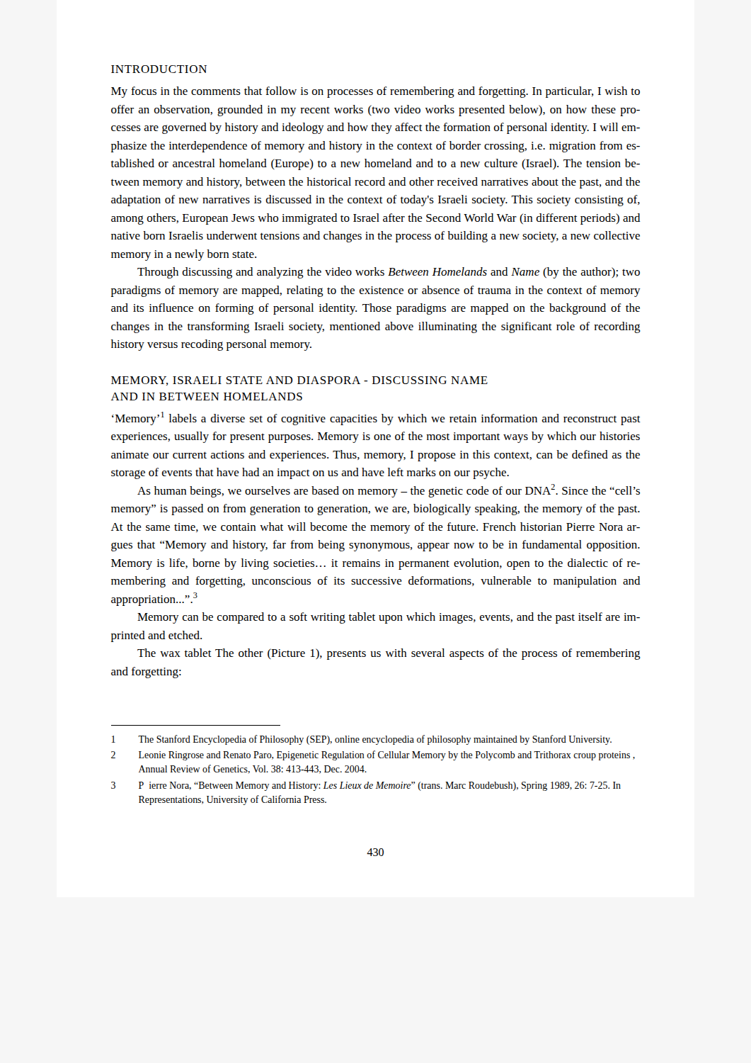INTRODUCTION
My focus in the comments that follow is on processes of remembering and forgetting. In particular, I wish to offer an observation, grounded in my recent works (two video works presented below), on how these processes are governed by history and ideology and how they affect the formation of personal identity. I will emphasize the interdependence of memory and history in the context of border crossing, i.e. migration from established or ancestral homeland (Europe) to a new homeland and to a new culture (Israel). The tension between memory and history, between the historical record and other received narratives about the past, and the adaptation of new narratives is discussed in the context of today's Israeli society. This society consisting of, among others, European Jews who immigrated to Israel after the Second World War (in different periods) and native born Israelis underwent tensions and changes in the process of building a new society, a new collective memory in a newly born state.
Through discussing and analyzing the video works Between Homelands and Name (by the author); two paradigms of memory are mapped, relating to the existence or absence of trauma in the context of memory and its influence on forming of personal identity. Those paradigms are mapped on the background of the changes in the transforming Israeli society, mentioned above illuminating the significant role of recording history versus recoding personal memory.
MEMORY, ISRAELI STATE AND DIASPORA - DISCUSSING NAME
AND IN BETWEEN HOMELANDS
‘Memory’1 labels a diverse set of cognitive capacities by which we retain information and reconstruct past experiences, usually for present purposes. Memory is one of the most important ways by which our histories animate our current actions and experiences. Thus, memory, I propose in this context, can be defined as the storage of events that have had an impact on us and have left marks on our psyche.
As human beings, we ourselves are based on memory – the genetic code of our DNA2. Since the “cell’s memory” is passed on from generation to generation, we are, biologically speaking, the memory of the past. At the same time, we contain what will become the memory of the future. French historian Pierre Nora argues that “Memory and history, far from being synonymous, appear now to be in fundamental opposition. Memory is life, borne by living societies… it remains in permanent evolution, open to the dialectic of remembering and forgetting, unconscious of its successive deformations, vulnerable to manipulation and appropriation...”.3
Memory can be compared to a soft writing tablet upon which images, events, and the past itself are imprinted and etched.
The wax tablet The other (Picture 1), presents us with several aspects of the process of remembering and forgetting:
1 The Stanford Encyclopedia of Philosophy (SEP), online encyclopedia of philosophy maintained by Stanford University.
2 Leonie Ringrose and Renato Paro, Epigenetic Regulation of Cellular Memory by the Polycomb and Trithorax croup proteins , Annual Review of Genetics, Vol. 38: 413-443, Dec. 2004.
3 P ierre Nora, “Between Memory and History: Les Lieux de Memoire” (trans. Marc Roudebush), Spring 1989, 26: 7-25. In Representations, University of California Press.
430